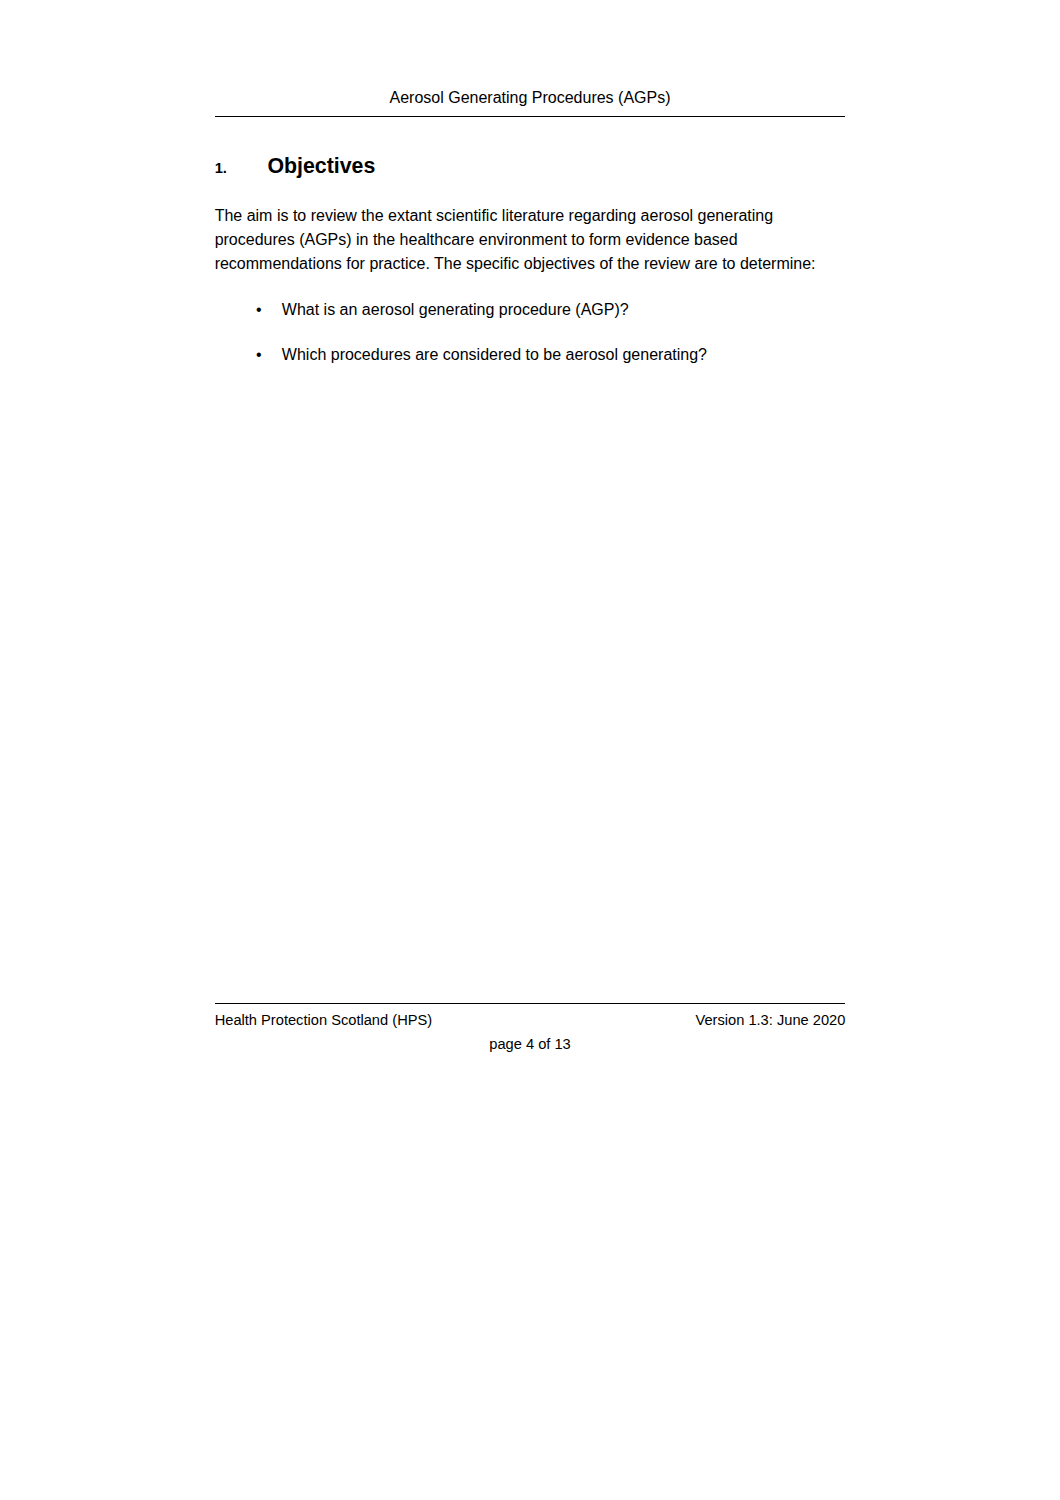Aerosol Generating Procedures (AGPs)
1. Objectives
The aim is to review the extant scientific literature regarding aerosol generating procedures (AGPs) in the healthcare environment to form evidence based recommendations for practice. The specific objectives of the review are to determine:
What is an aerosol generating procedure (AGP)?
Which procedures are considered to be aerosol generating?
Health Protection Scotland (HPS) Version 1.3: June 2020
page 4 of 13